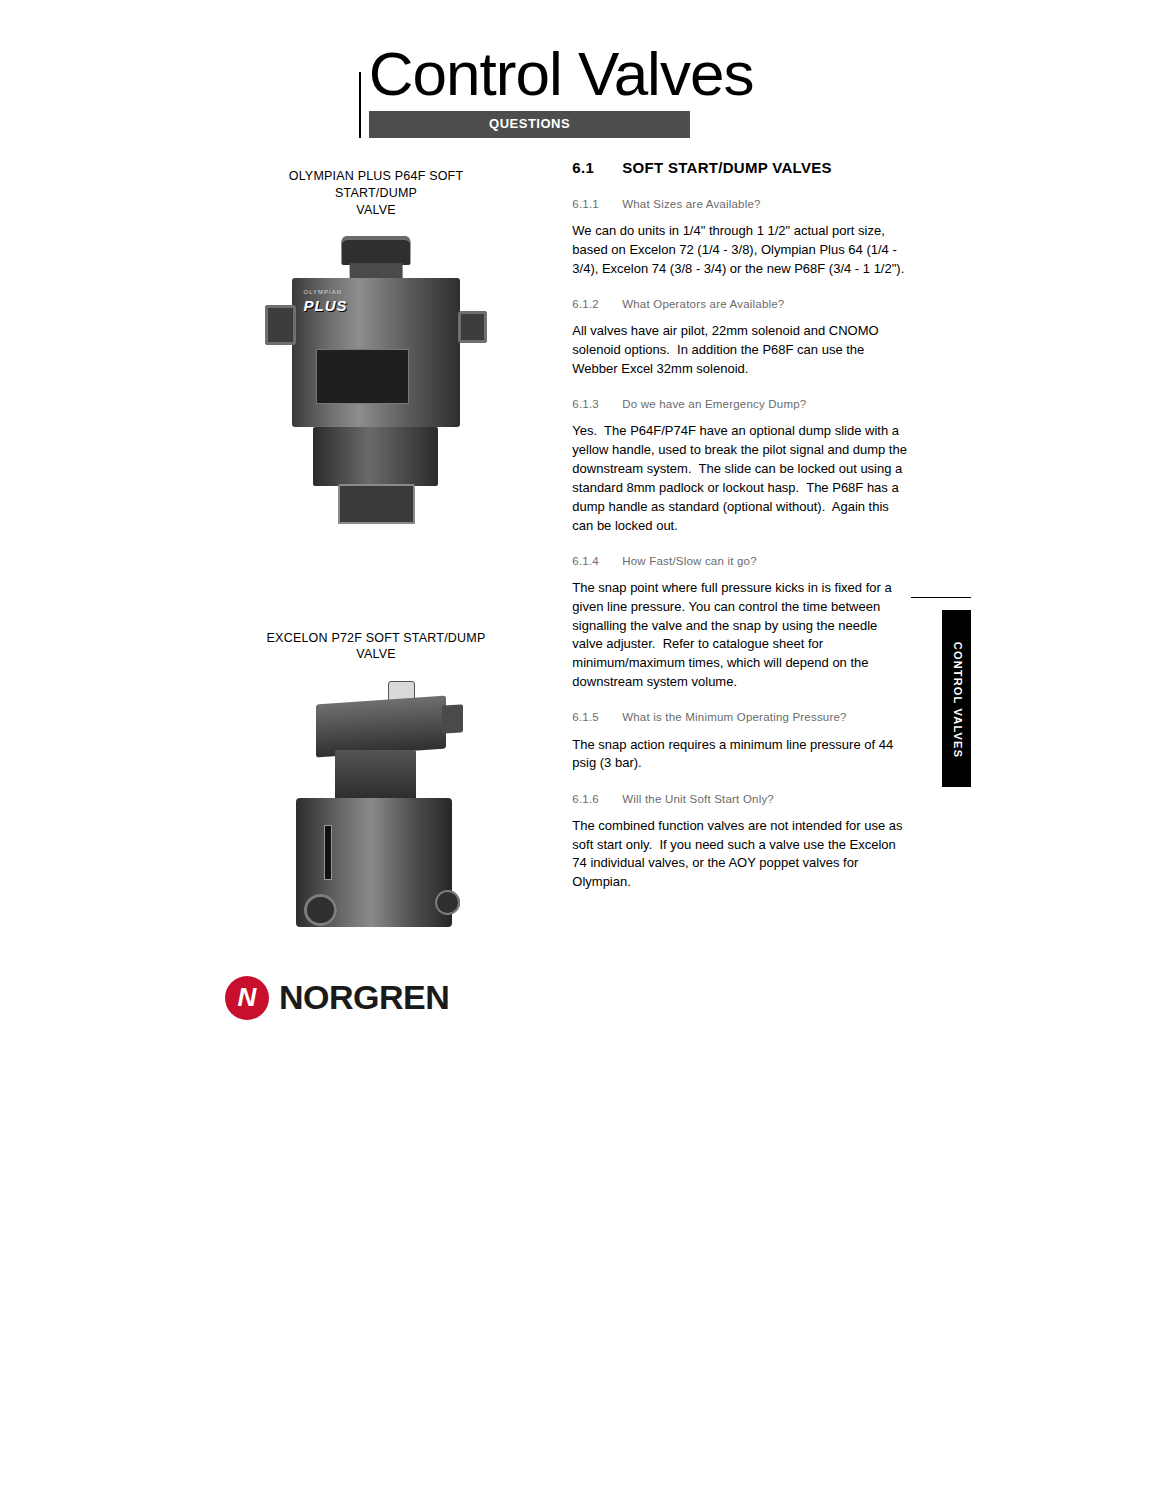Control Valves
QUESTIONS
OLYMPIAN PLUS P64F SOFT START/DUMP
VALVE
PLUS
EXCELON P72F SOFT START/DUMP VALVE
6.1 SOFT START/DUMP VALVES
6.1.1 What Sizes are Available?
We can do units in 1/4" through 1 1/2" actual port size, based on Excelon 72 (1/4 - 3/8), Olympian Plus 64 (1/4 - 3/4), Excelon 74 (3/8 - 3/4) or the new P68F (3/4 - 1 1/2").
6.1.2 What Operators are Available?
All valves have air pilot, 22mm solenoid and CNOMO solenoid options. In addition the P68F can use the Webber Excel 32mm solenoid.
6.1.3 Do we have an Emergency Dump?
Yes. The P64F/P74F have an optional dump slide with a yellow handle, used to break the pilot signal and dump the downstream system. The slide can be locked out using a standard 8mm padlock or lockout hasp. The P68F has a dump handle as standard (optional without). Again this can be locked out.
6.1.4 How Fast/Slow can it go?
The snap point where full pressure kicks in is fixed for a given line pressure. You can control the time between signalling the valve and the snap by using the needle valve adjuster. Refer to catalogue sheet for minimum/maximum times, which will depend on the downstream system volume.
6.1.5 What is the Minimum Operating Pressure?
The snap action requires a minimum line pressure of 44 psig (3 bar).
6.1.6 Will the Unit Soft Start Only?
The combined function valves are not intended for use as soft start only. If you need such a valve use the Excelon 74 individual valves, or the AOY poppet valves for Olympian.
CONTROL VALVES
NORGREN